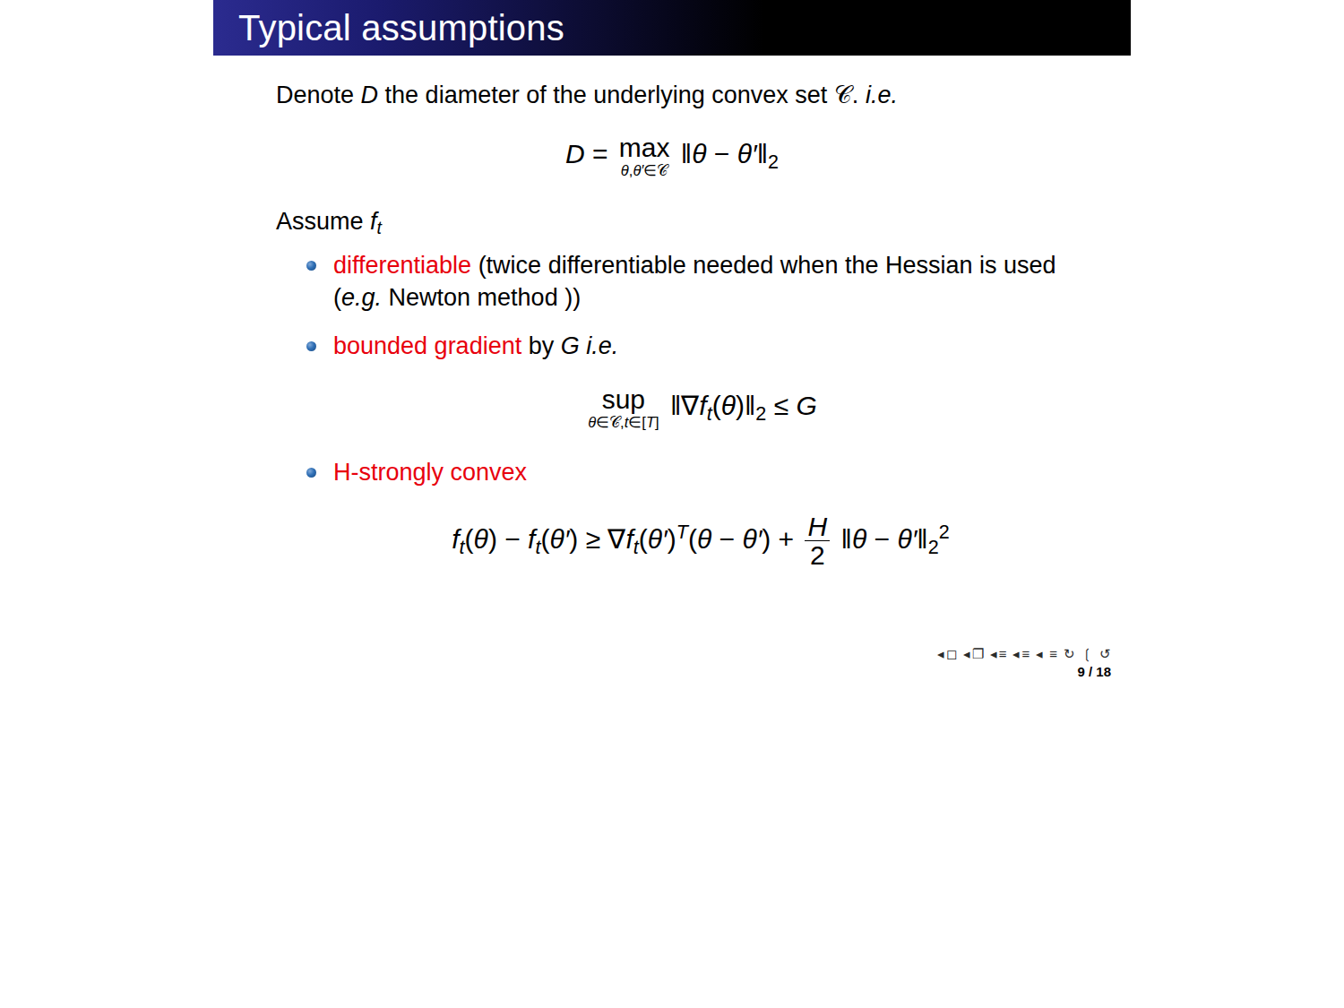Typical assumptions
Denote D the diameter of the underlying convex set 𝒞. i.e.
D = max θ,θ′∈𝒞 ‖θ − θ′‖2
Assume ft
differentiable (twice differentiable needed when the Hessian is used (e.g. Newton method ))
bounded gradient by G i.e.
sup θ∈𝒞,t∈[T] ‖∇ft(θ)‖2 ≤ G
H-strongly convex
ft(θ) − ft(θ′) ≥ ∇ft(θ′)T(θ − θ′) + H 2 ‖θ − θ′‖22
◂◻ ◂❐ ◂≡ ◂≡ ◂ ≡ ↻ ❲ ↺
9 / 18